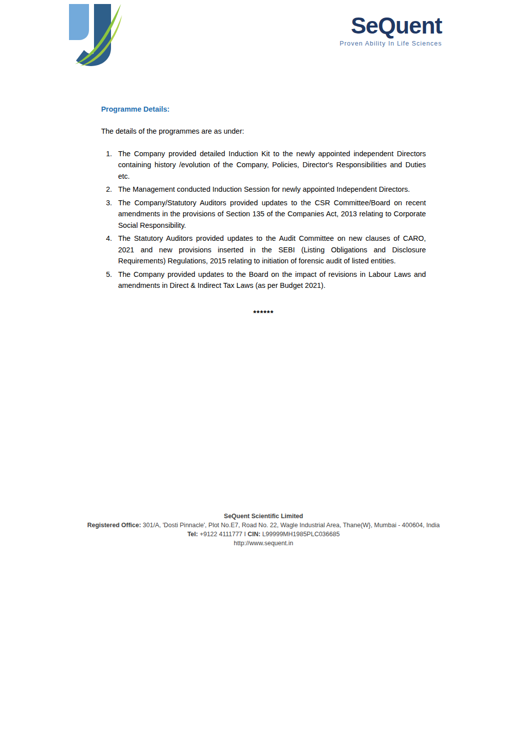SeQuent
Proven Ability In Life Sciences
Programme Details:
The details of the programmes are as under:
The Company provided detailed Induction Kit to the newly appointed independent Directors containing history /evolution of the Company, Policies, Director's Responsibilities and Duties etc.
The Management conducted Induction Session for newly appointed Independent Directors.
The Company/Statutory Auditors provided updates to the CSR Committee/Board on recent amendments in the provisions of Section 135 of the Companies Act, 2013 relating to Corporate Social Responsibility.
The Statutory Auditors provided updates to the Audit Committee on new clauses of CARO, 2021 and new provisions inserted in the SEBI (Listing Obligations and Disclosure Requirements) Regulations, 2015 relating to initiation of forensic audit of listed entities.
The Company provided updates to the Board on the impact of revisions in Labour Laws and amendments in Direct & Indirect Tax Laws (as per Budget 2021).
******
SeQuent Scientific Limited
Registered Office: 301/A, 'Dosti Pinnacle', Plot No.E7, Road No. 22, Wagle Industrial Area, Thane(W}, Mumbai - 400604, India
Tel: +9122 4111777 I CIN: L99999MH1985PLC036685
http://www.sequent.in